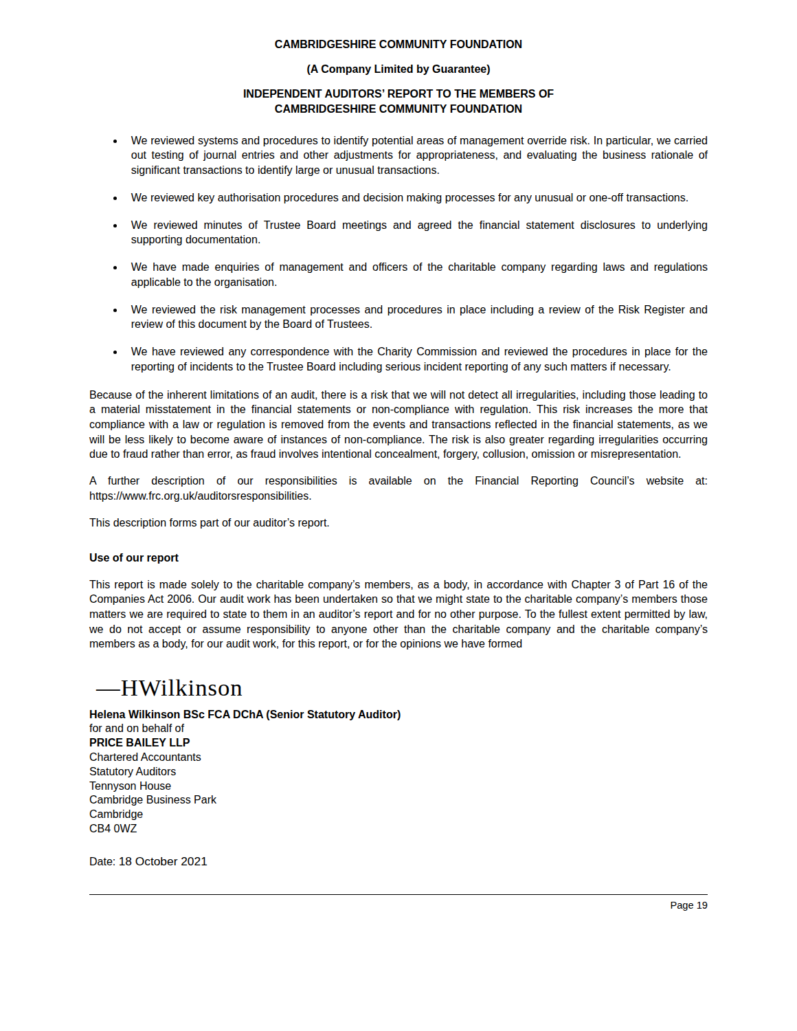CAMBRIDGESHIRE COMMUNITY FOUNDATION
(A Company Limited by Guarantee)
INDEPENDENT AUDITORS’ REPORT TO THE MEMBERS OF
CAMBRIDGESHIRE COMMUNITY FOUNDATION
We reviewed systems and procedures to identify potential areas of management override risk. In particular, we carried out testing of journal entries and other adjustments for appropriateness, and evaluating the business rationale of significant transactions to identify large or unusual transactions.
We reviewed key authorisation procedures and decision making processes for any unusual or one-off transactions.
We reviewed minutes of Trustee Board meetings and agreed the financial statement disclosures to underlying supporting documentation.
We have made enquiries of management and officers of the charitable company regarding laws and regulations applicable to the organisation.
We reviewed the risk management processes and procedures in place including a review of the Risk Register and review of this document by the Board of Trustees.
We have reviewed any correspondence with the Charity Commission and reviewed the procedures in place for the reporting of incidents to the Trustee Board including serious incident reporting of any such matters if necessary.
Because of the inherent limitations of an audit, there is a risk that we will not detect all irregularities, including those leading to a material misstatement in the financial statements or non-compliance with regulation. This risk increases the more that compliance with a law or regulation is removed from the events and transactions reflected in the financial statements, as we will be less likely to become aware of instances of non-compliance. The risk is also greater regarding irregularities occurring due to fraud rather than error, as fraud involves intentional concealment, forgery, collusion, omission or misrepresentation.
A further description of our responsibilities is available on the Financial Reporting Council’s website at: https://www.frc.org.uk/auditorsresponsibilities.
This description forms part of our auditor’s report.
Use of our report
This report is made solely to the charitable company’s members, as a body, in accordance with Chapter 3 of Part 16 of the Companies Act 2006. Our audit work has been undertaken so that we might state to the charitable company’s members those matters we are required to state to them in an auditor’s report and for no other purpose. To the fullest extent permitted by law, we do not accept or assume responsibility to anyone other than the charitable company and the charitable company’s members as a body, for our audit work, for this report, or for the opinions we have formed
—HWilkinson
Helena Wilkinson BSc FCA DChA (Senior Statutory Auditor)
for and on behalf of
PRICE BAILEY LLP
Chartered Accountants
Statutory Auditors
Tennyson House
Cambridge Business Park
Cambridge
CB4 0WZ
Date: 18 October 2021
Page 19